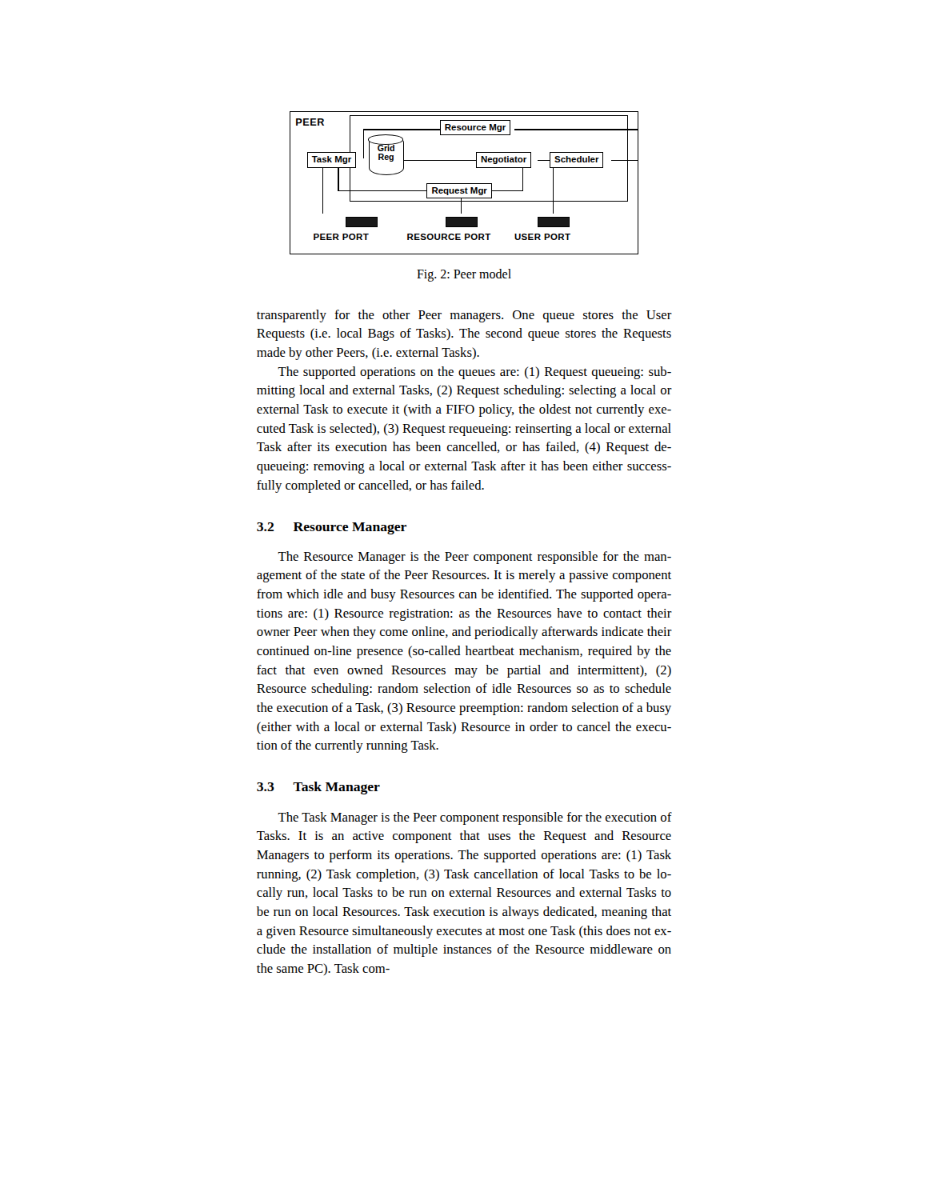PEER
Resource Mgr
Task Mgr
Negotiator
Scheduler
Request Mgr
Grid
Reg
PEER PORT
RESOURCE PORT
USER PORT
Fig. 2: Peer model
transparently for the other Peer managers. One queue stores the User Requests (i.e. local Bags of Tasks). The second queue stores the Requests made by other Peers, (i.e. external Tasks).
The supported operations on the queues are: (1) Request queueing: submitting local and external Tasks, (2) Request scheduling: selecting a local or external Task to execute it (with a FIFO policy, the oldest not currently executed Task is selected), (3) Request requeueing: reinserting a local or external Task after its execution has been cancelled, or has failed, (4) Request dequeueing: removing a local or external Task after it has been either successfully completed or cancelled, or has failed.
3.2 Resource Manager
The Resource Manager is the Peer component responsible for the management of the state of the Peer Resources. It is merely a passive component from which idle and busy Resources can be identified. The supported operations are: (1) Resource registration: as the Resources have to contact their owner Peer when they come online, and periodically afterwards indicate their continued on-line presence (so-called heartbeat mechanism, required by the fact that even owned Resources may be partial and intermittent), (2) Resource scheduling: random selection of idle Resources so as to schedule the execution of a Task, (3) Resource preemption: random selection of a busy (either with a local or external Task) Resource in order to cancel the execution of the currently running Task.
3.3 Task Manager
The Task Manager is the Peer component responsible for the execution of Tasks. It is an active component that uses the Request and Resource Managers to perform its operations. The supported operations are: (1) Task running, (2) Task completion, (3) Task cancellation of local Tasks to be locally run, local Tasks to be run on external Resources and external Tasks to be run on local Resources. Task execution is always dedicated, meaning that a given Resource simultaneously executes at most one Task (this does not exclude the installation of multiple instances of the Resource middleware on the same PC). Task com-